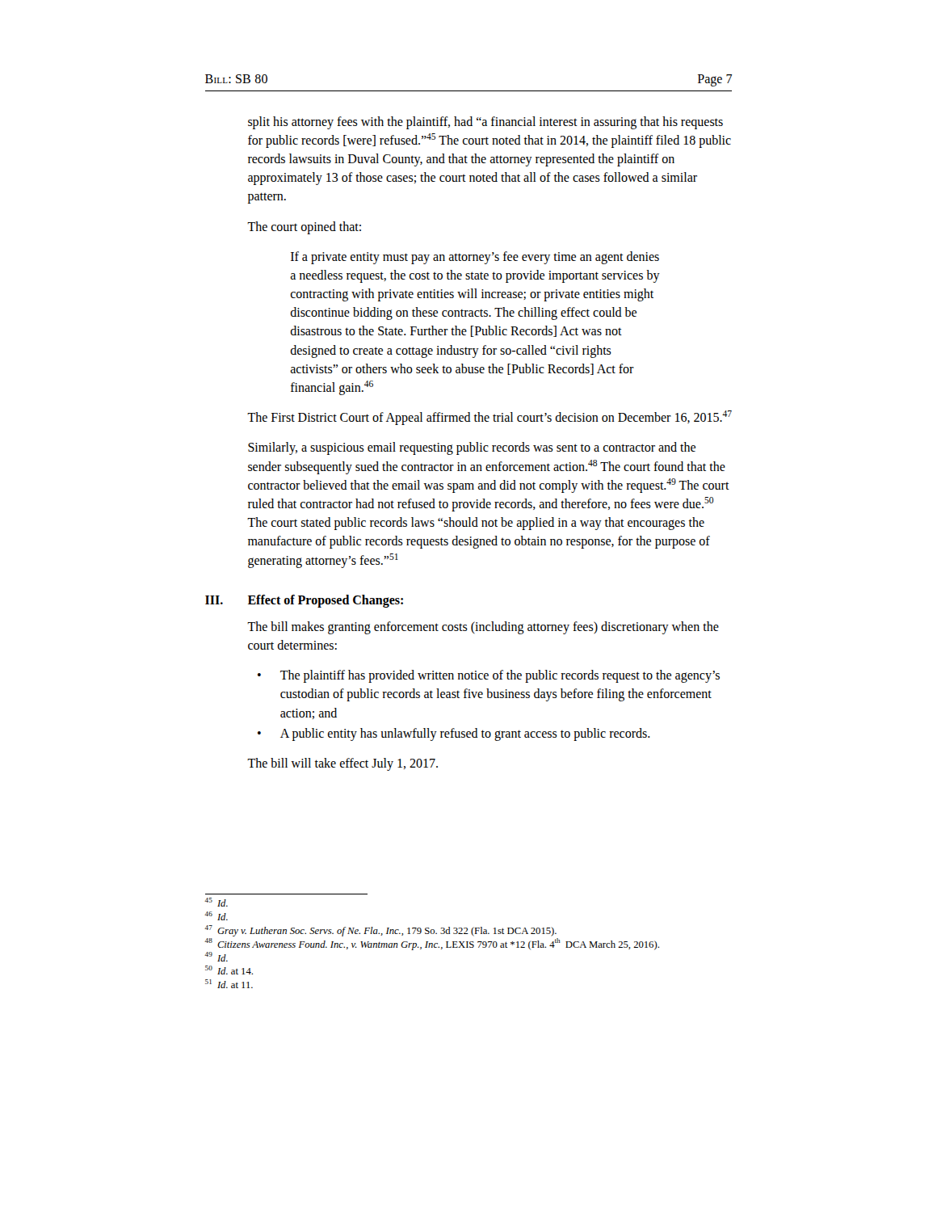Bill: SB 80
Page 7
split his attorney fees with the plaintiff, had “a financial interest in assuring that his requests for public records [were] refused.”45 The court noted that in 2014, the plaintiff filed 18 public records lawsuits in Duval County, and that the attorney represented the plaintiff on approximately 13 of those cases; the court noted that all of the cases followed a similar pattern.
The court opined that:
If a private entity must pay an attorney’s fee every time an agent denies a needless request, the cost to the state to provide important services by contracting with private entities will increase; or private entities might discontinue bidding on these contracts. The chilling effect could be disastrous to the State. Further the [Public Records] Act was not designed to create a cottage industry for so-called “civil rights activists” or others who seek to abuse the [Public Records] Act for financial gain.46
The First District Court of Appeal affirmed the trial court’s decision on December 16, 2015.47
Similarly, a suspicious email requesting public records was sent to a contractor and the sender subsequently sued the contractor in an enforcement action.48 The court found that the contractor believed that the email was spam and did not comply with the request.49 The court ruled that contractor had not refused to provide records, and therefore, no fees were due.50 The court stated public records laws “should not be applied in a way that encourages the manufacture of public records requests designed to obtain no response, for the purpose of generating attorney’s fees.”51
III. Effect of Proposed Changes:
The bill makes granting enforcement costs (including attorney fees) discretionary when the court determines:
The plaintiff has provided written notice of the public records request to the agency’s custodian of public records at least five business days before filing the enforcement action; and
A public entity has unlawfully refused to grant access to public records.
The bill will take effect July 1, 2017.
45 Id.
46 Id.
47 Gray v. Lutheran Soc. Servs. of Ne. Fla., Inc., 179 So. 3d 322 (Fla. 1st DCA 2015).
48 Citizens Awareness Found. Inc., v. Wantman Grp., Inc., LEXIS 7970 at *12 (Fla. 4th DCA March 25, 2016).
49 Id.
50 Id. at 14.
51 Id. at 11.